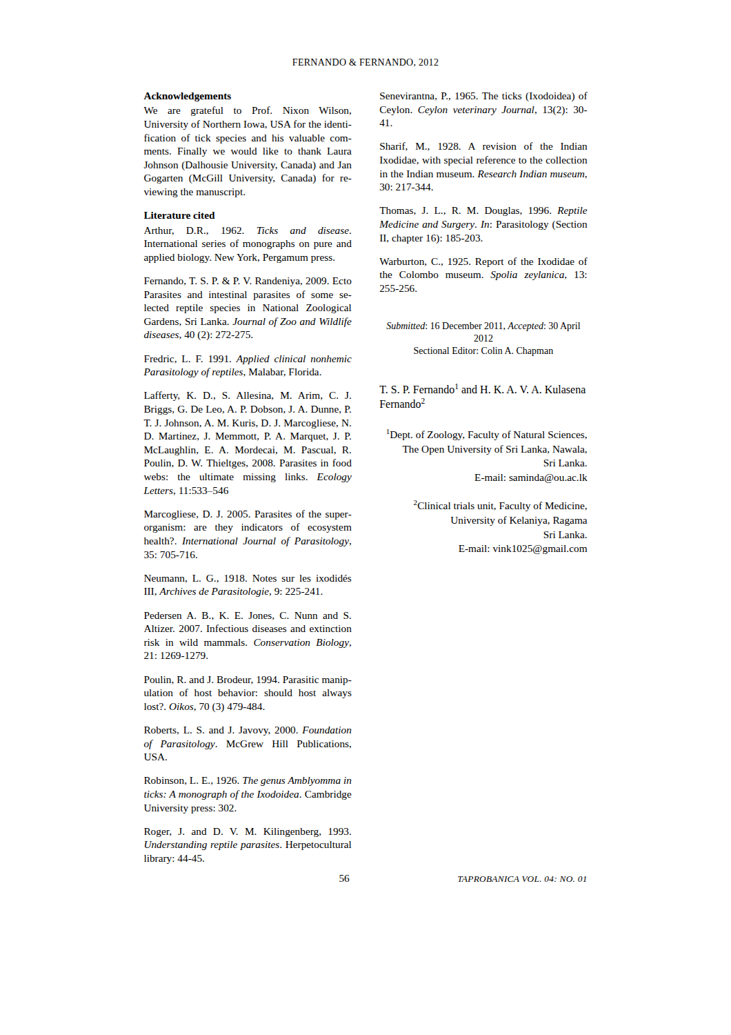FERNANDO & FERNANDO, 2012
Acknowledgements
We are grateful to Prof. Nixon Wilson, University of Northern Iowa, USA for the identification of tick species and his valuable comments. Finally we would like to thank Laura Johnson (Dalhousie University, Canada) and Jan Gogarten (McGill University, Canada) for reviewing the manuscript.
Literature cited
Arthur, D.R., 1962. Ticks and disease. International series of monographs on pure and applied biology. New York, Pergamum press.
Fernando, T. S. P. & P. V. Randeniya, 2009. Ecto Parasites and intestinal parasites of some selected reptile species in National Zoological Gardens, Sri Lanka. Journal of Zoo and Wildlife diseases, 40 (2): 272-275.
Fredric, L. F. 1991. Applied clinical nonhemic Parasitology of reptiles, Malabar, Florida.
Lafferty, K. D., S. Allesina, M. Arim, C. J. Briggs, G. De Leo, A. P. Dobson, J. A. Dunne, P. T. J. Johnson, A. M. Kuris, D. J. Marcogliese, N. D. Martinez, J. Memmott, P. A. Marquet, J. P. McLaughlin, E. A. Mordecai, M. Pascual, R. Poulin, D. W. Thieltges, 2008. Parasites in food webs: the ultimate missing links. Ecology Letters, 11:533–546
Marcogliese, D. J. 2005. Parasites of the superorganism: are they indicators of ecosystem health?. International Journal of Parasitology, 35: 705-716.
Neumann, L. G., 1918. Notes sur les ixodidés III, Archives de Parasitologie, 9: 225-241.
Pedersen A. B., K. E. Jones, C. Nunn and S. Altizer. 2007. Infectious diseases and extinction risk in wild mammals. Conservation Biology, 21: 1269-1279.
Poulin, R. and J. Brodeur, 1994. Parasitic manipulation of host behavior: should host always lost?. Oikos, 70 (3) 479-484.
Roberts, L. S. and J. Javovy, 2000. Foundation of Parasitology. McGrew Hill Publications, USA.
Robinson, L. E., 1926. The genus Amblyomma in ticks: A monograph of the Ixodoidea. Cambridge University press: 302.
Roger, J. and D. V. M. Kilingenberg, 1993. Understanding reptile parasites. Herpetocultural library: 44-45.
Senevirantna, P., 1965. The ticks (Ixodoidea) of Ceylon. Ceylon veterinary Journal, 13(2): 30-41.
Sharif, M., 1928. A revision of the Indian Ixodidae, with special reference to the collection in the Indian museum. Research Indian museum, 30: 217-344.
Thomas, J. L., R. M. Douglas, 1996. Reptile Medicine and Surgery. In: Parasitology (Section II, chapter 16): 185-203.
Warburton, C., 1925. Report of the Ixodidae of the Colombo museum. Spolia zeylanica, 13: 255-256.
Submitted: 16 December 2011, Accepted: 30 April 2012
Sectional Editor: Colin A. Chapman
T. S. P. Fernando1 and H. K. A. V. A. Kulasena Fernando2
1Dept. of Zoology, Faculty of Natural Sciences,
The Open University of Sri Lanka, Nawala,
Sri Lanka.
E-mail: saminda@ou.ac.lk
2Clinical trials unit, Faculty of Medicine,
University of Kelaniya, Ragama
Sri Lanka.
E-mail: vink1025@gmail.com
56
TAPROBANICA VOL. 04: NO. 01